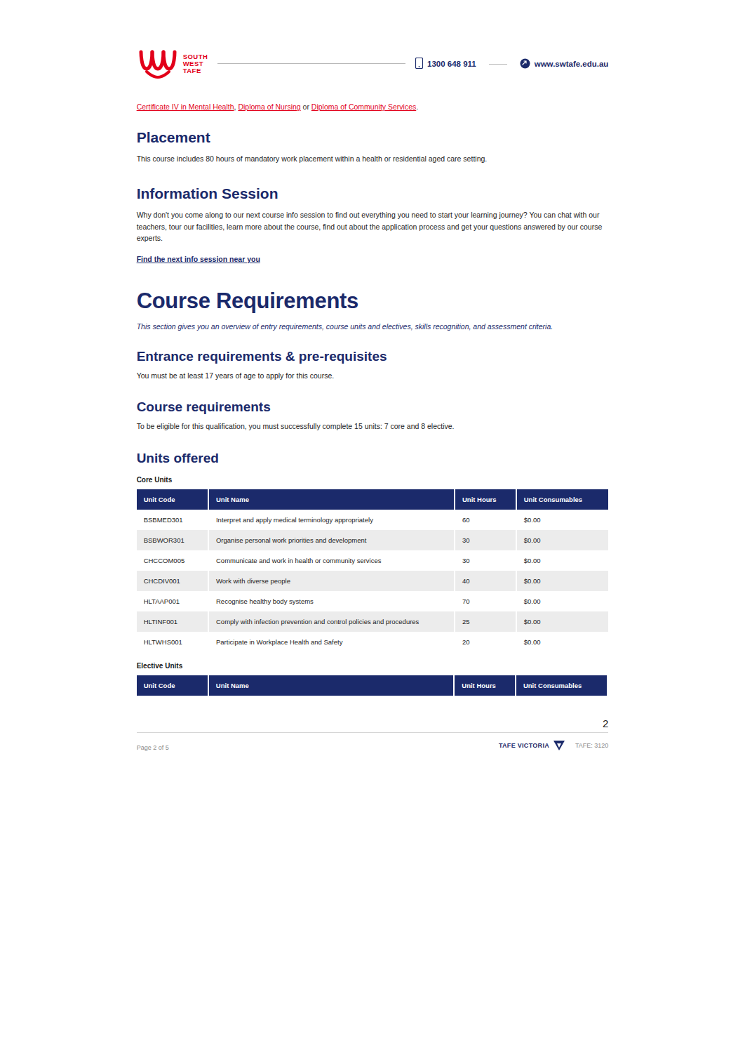South
West
TAFE
1300 648 911
www.swtafe.edu.au
Certificate IV in Mental Health, Diploma of Nursing or Diploma of Community Services.
Placement
This course includes 80 hours of mandatory work placement within a health or residential aged care setting.
Information Session
Why don't you come along to our next course info session to find out everything you need to start your learning journey? You can chat with our teachers, tour our facilities, learn more about the course, find out about the application process and get your questions answered by our course experts.
Find the next info session near you
Course Requirements
This section gives you an overview of entry requirements, course units and electives, skills recognition, and assessment criteria.
Entrance requirements & pre-requisites
You must be at least 17 years of age to apply for this course.
Course requirements
To be eligible for this qualification, you must successfully complete 15 units: 7 core and 8 elective.
Units offered
Core Units
| Unit Code | Unit Name | Unit Hours | Unit Consumables |
| --- | --- | --- | --- |
| BSBMED301 | Interpret and apply medical terminology appropriately | 60 | $0.00 |
| BSBWOR301 | Organise personal work priorities and development | 30 | $0.00 |
| CHCCOM005 | Communicate and work in health or community services | 30 | $0.00 |
| CHCDIV001 | Work with diverse people | 40 | $0.00 |
| HLTAAP001 | Recognise healthy body systems | 70 | $0.00 |
| HLTINF001 | Comply with infection prevention and control policies and procedures | 25 | $0.00 |
| HLTWHS001 | Participate in Workplace Health and Safety | 20 | $0.00 |
Elective Units
| Unit Code | Unit Name | Unit Hours | Unit Consumables |
| --- | --- | --- | --- |
2
Page 2 of 5
TAFE VICTORIA
TAFE: 3120